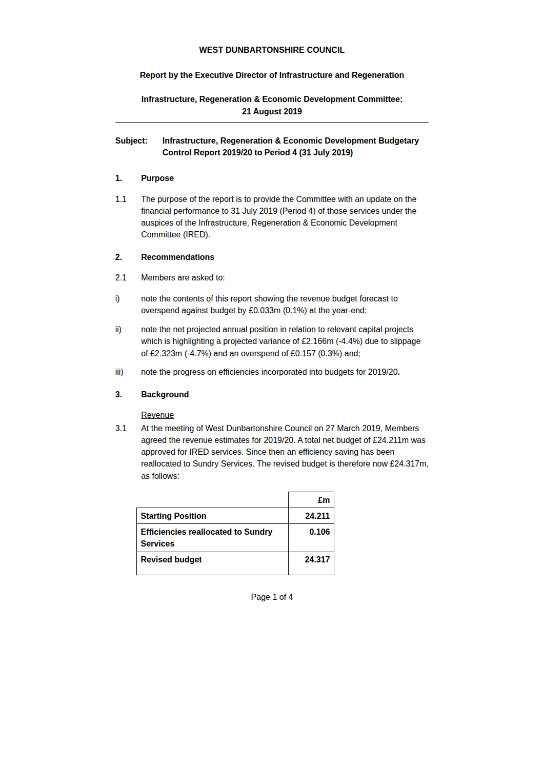WEST DUNBARTONSHIRE COUNCIL
Report by the Executive Director of Infrastructure and Regeneration
Infrastructure, Regeneration & Economic Development Committee: 21 August 2019
Subject:
Infrastructure, Regeneration & Economic Development Budgetary Control Report 2019/20 to Period 4 (31 July 2019)
1. Purpose
1.1 The purpose of the report is to provide the Committee with an update on the financial performance to 31 July 2019 (Period 4) of those services under the auspices of the Infrastructure, Regeneration & Economic Development Committee (IRED).
2. Recommendations
2.1 Members are asked to:
i) note the contents of this report showing the revenue budget forecast to overspend against budget by £0.033m (0.1%) at the year-end;
ii) note the net projected annual position in relation to relevant capital projects which is highlighting a projected variance of £2.166m (-4.4%) due to slippage of £2.323m (-4.7%) and an overspend of £0.157 (0.3%) and;
iii) note the progress on efficiencies incorporated into budgets for 2019/20.
3. Background
Revenue
3.1 At the meeting of West Dunbartonshire Council on 27 March 2019, Members agreed the revenue estimates for 2019/20. A total net budget of £24.211m was approved for IRED services. Since then an efficiency saving has been reallocated to Sundry Services. The revised budget is therefore now £24.317m, as follows:
| | £m |
| --- | --- |
| Starting Position | 24.211 |
| Efficiencies reallocated to Sundry Services | 0.106 |
| Revised budget | 24.317 |
Page 1 of 4